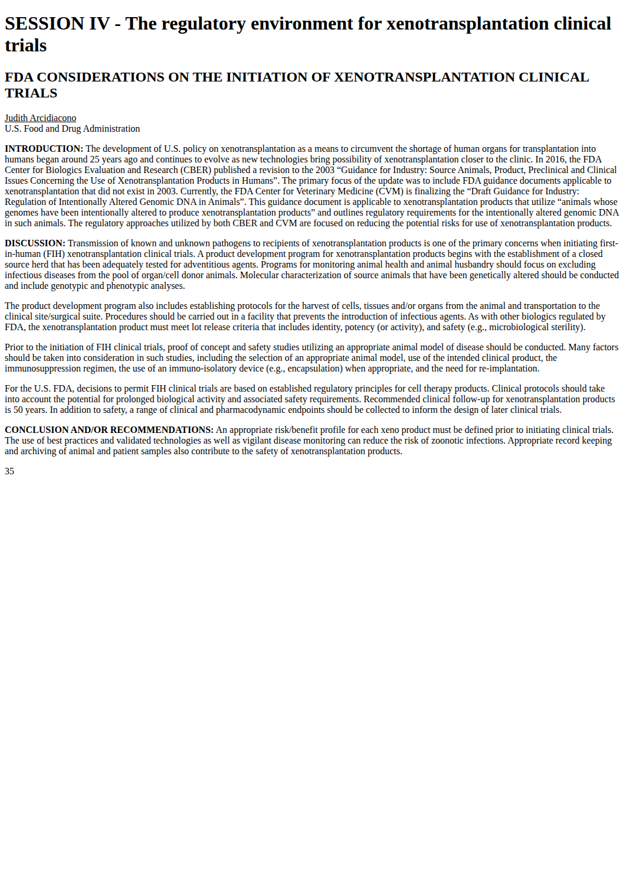SESSION IV - The regulatory environment for xenotransplantation clinical trials
FDA CONSIDERATIONS ON THE INITIATION OF XENOTRANSPLANTATION CLINICAL TRIALS
Judith Arcidiacono
U.S. Food and Drug Administration
INTRODUCTION: The development of U.S. policy on xenotransplantation as a means to circumvent the shortage of human organs for transplantation into humans began around 25 years ago and continues to evolve as new technologies bring possibility of xenotransplantation closer to the clinic. In 2016, the FDA Center for Biologics Evaluation and Research (CBER) published a revision to the 2003 “Guidance for Industry: Source Animals, Product, Preclinical and Clinical Issues Concerning the Use of Xenotransplantation Products in Humans”. The primary focus of the update was to include FDA guidance documents applicable to xenotransplantation that did not exist in 2003. Currently, the FDA Center for Veterinary Medicine (CVM) is finalizing the “Draft Guidance for Industry: Regulation of Intentionally Altered Genomic DNA in Animals”. This guidance document is applicable to xenotransplantation products that utilize “animals whose genomes have been intentionally altered to produce xenotransplantation products” and outlines regulatory requirements for the intentionally altered genomic DNA in such animals. The regulatory approaches utilized by both CBER and CVM are focused on reducing the potential risks for use of xenotransplantation products.
DISCUSSION: Transmission of known and unknown pathogens to recipients of xenotransplantation products is one of the primary concerns when initiating first-in-human (FIH) xenotransplantation clinical trials. A product development program for xenotransplantation products begins with the establishment of a closed source herd that has been adequately tested for adventitious agents. Programs for monitoring animal health and animal husbandry should focus on excluding infectious diseases from the pool of organ/cell donor animals. Molecular characterization of source animals that have been genetically altered should be conducted and include genotypic and phenotypic analyses.
The product development program also includes establishing protocols for the harvest of cells, tissues and/or organs from the animal and transportation to the clinical site/surgical suite. Procedures should be carried out in a facility that prevents the introduction of infectious agents. As with other biologics regulated by FDA, the xenotransplantation product must meet lot release criteria that includes identity, potency (or activity), and safety (e.g., microbiological sterility).
Prior to the initiation of FIH clinical trials, proof of concept and safety studies utilizing an appropriate animal model of disease should be conducted. Many factors should be taken into consideration in such studies, including the selection of an appropriate animal model, use of the intended clinical product, the immunosuppression regimen, the use of an immuno-isolatory device (e.g., encapsulation) when appropriate, and the need for re-implantation.
For the U.S. FDA, decisions to permit FIH clinical trials are based on established regulatory principles for cell therapy products. Clinical protocols should take into account the potential for prolonged biological activity and associated safety requirements. Recommended clinical follow-up for xenotransplantation products is 50 years. In addition to safety, a range of clinical and pharmacodynamic endpoints should be collected to inform the design of later clinical trials.
CONCLUSION AND/OR RECOMMENDATIONS: An appropriate risk/benefit profile for each xeno product must be defined prior to initiating clinical trials. The use of best practices and validated technologies as well as vigilant disease monitoring can reduce the risk of zoonotic infections. Appropriate record keeping and archiving of animal and patient samples also contribute to the safety of xenotransplantation products.
35